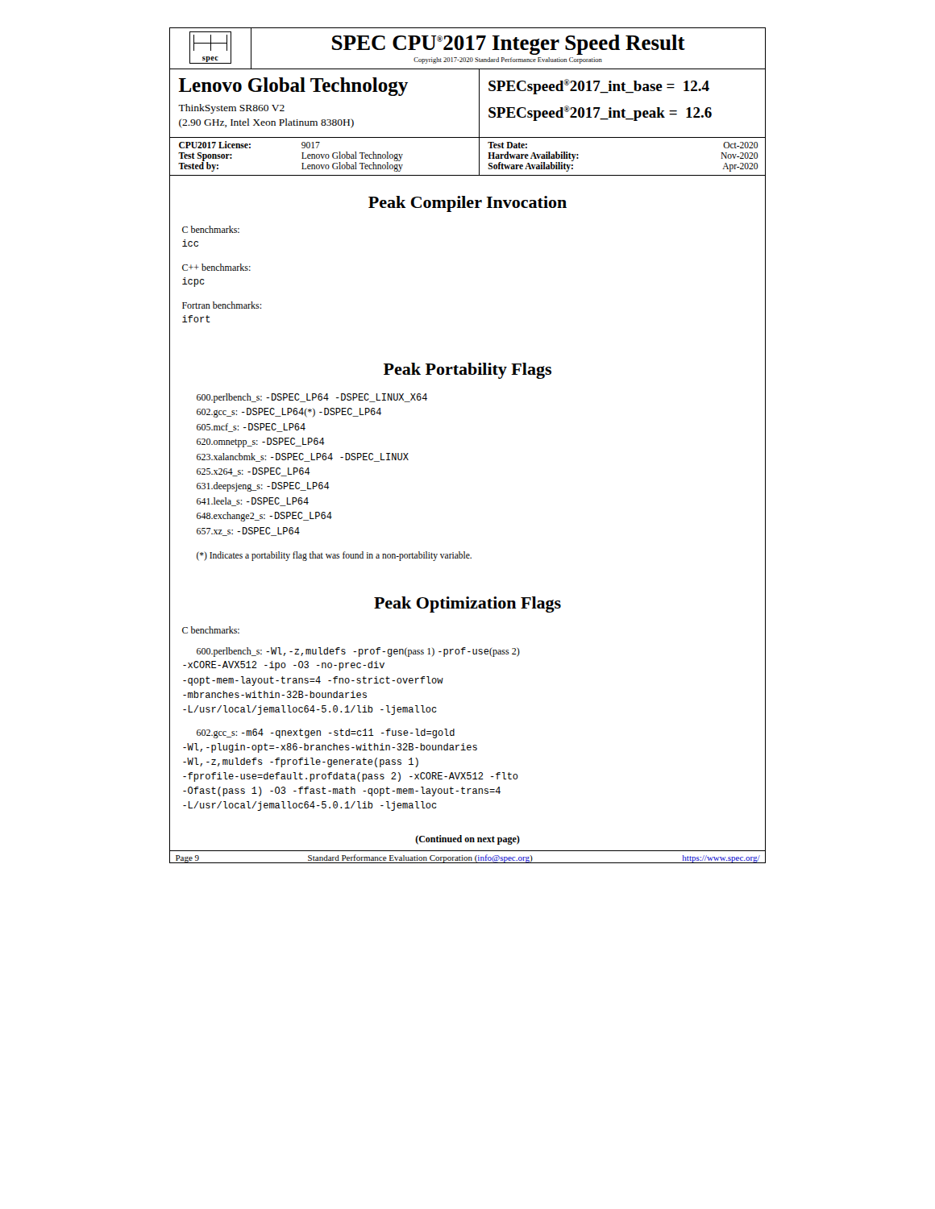spec
SPEC CPU®2017 Integer Speed Result
Copyright 2017-2020 Standard Performance Evaluation Corporation
Lenovo Global Technology
ThinkSystem SR860 V2
(2.90 GHz, Intel Xeon Platinum 8380H)
SPECspeed®2017_int_base = 12.4
SPECspeed®2017_int_peak = 12.6
| CPU2017 License: | 9017 |
| Test Sponsor: | Lenovo Global Technology |
| Tested by: | Lenovo Global Technology |
| Test Date: | Oct-2020 |
| Hardware Availability: | Nov-2020 |
| Software Availability: | Apr-2020 |
Peak Compiler Invocation
C benchmarks:
icc
C++ benchmarks:
icpc
Fortran benchmarks:
ifort
Peak Portability Flags
600.perlbench_s: -DSPEC_LP64 -DSPEC_LINUX_X64
602.gcc_s: -DSPEC_LP64(*) -DSPEC_LP64
605.mcf_s: -DSPEC_LP64
620.omnetpp_s: -DSPEC_LP64
623.xalancbmk_s: -DSPEC_LP64 -DSPEC_LINUX
625.x264_s: -DSPEC_LP64
631.deepsjeng_s: -DSPEC_LP64
641.leela_s: -DSPEC_LP64
648.exchange2_s: -DSPEC_LP64
657.xz_s: -DSPEC_LP64
(*) Indicates a portability flag that was found in a non-portability variable.
Peak Optimization Flags
C benchmarks:
600.perlbench_s: -Wl,-z,muldefs -prof-gen(pass 1) -prof-use(pass 2)
-xCORE-AVX512 -ipo -O3 -no-prec-div
-qopt-mem-layout-trans=4 -fno-strict-overflow
-mbranches-within-32B-boundaries
-L/usr/local/jemalloc64-5.0.1/lib -ljemalloc
602.gcc_s: -m64 -qnextgen -std=c11 -fuse-ld=gold
-Wl,-plugin-opt=-x86-branches-within-32B-boundaries
-Wl,-z,muldefs -fprofile-generate(pass 1)
-fprofile-use=default.profdata(pass 2) -xCORE-AVX512 -flto
-Ofast(pass 1) -O3 -ffast-math -qopt-mem-layout-trans=4
-L/usr/local/jemalloc64-5.0.1/lib -ljemalloc
(Continued on next page)
Page 9
Standard Performance Evaluation Corporation (info@spec.org)
https://www.spec.org/